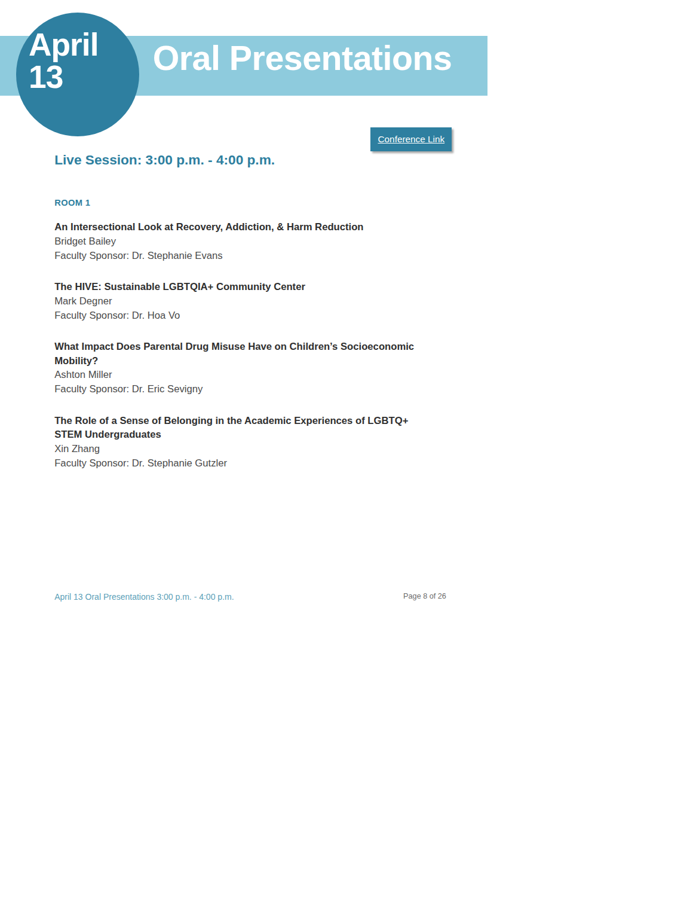Oral Presentations
April
13
Conference Link
Live Session: 3:00 p.m. - 4:00 p.m.
ROOM 1
An Intersectional Look at Recovery, Addiction, & Harm Reduction
Bridget Bailey
Faculty Sponsor: Dr. Stephanie Evans
The HIVE: Sustainable LGBTQIA+ Community Center
Mark Degner
Faculty Sponsor: Dr. Hoa Vo
What Impact Does Parental Drug Misuse Have on Children’s Socioeconomic Mobility?
Ashton Miller
Faculty Sponsor: Dr. Eric Sevigny
The Role of a Sense of Belonging in the Academic Experiences of LGBTQ+ STEM Undergraduates
Xin Zhang
Faculty Sponsor: Dr. Stephanie Gutzler
April 13 Oral Presentations 3:00 p.m. - 4:00 p.m. Page 8 of 26